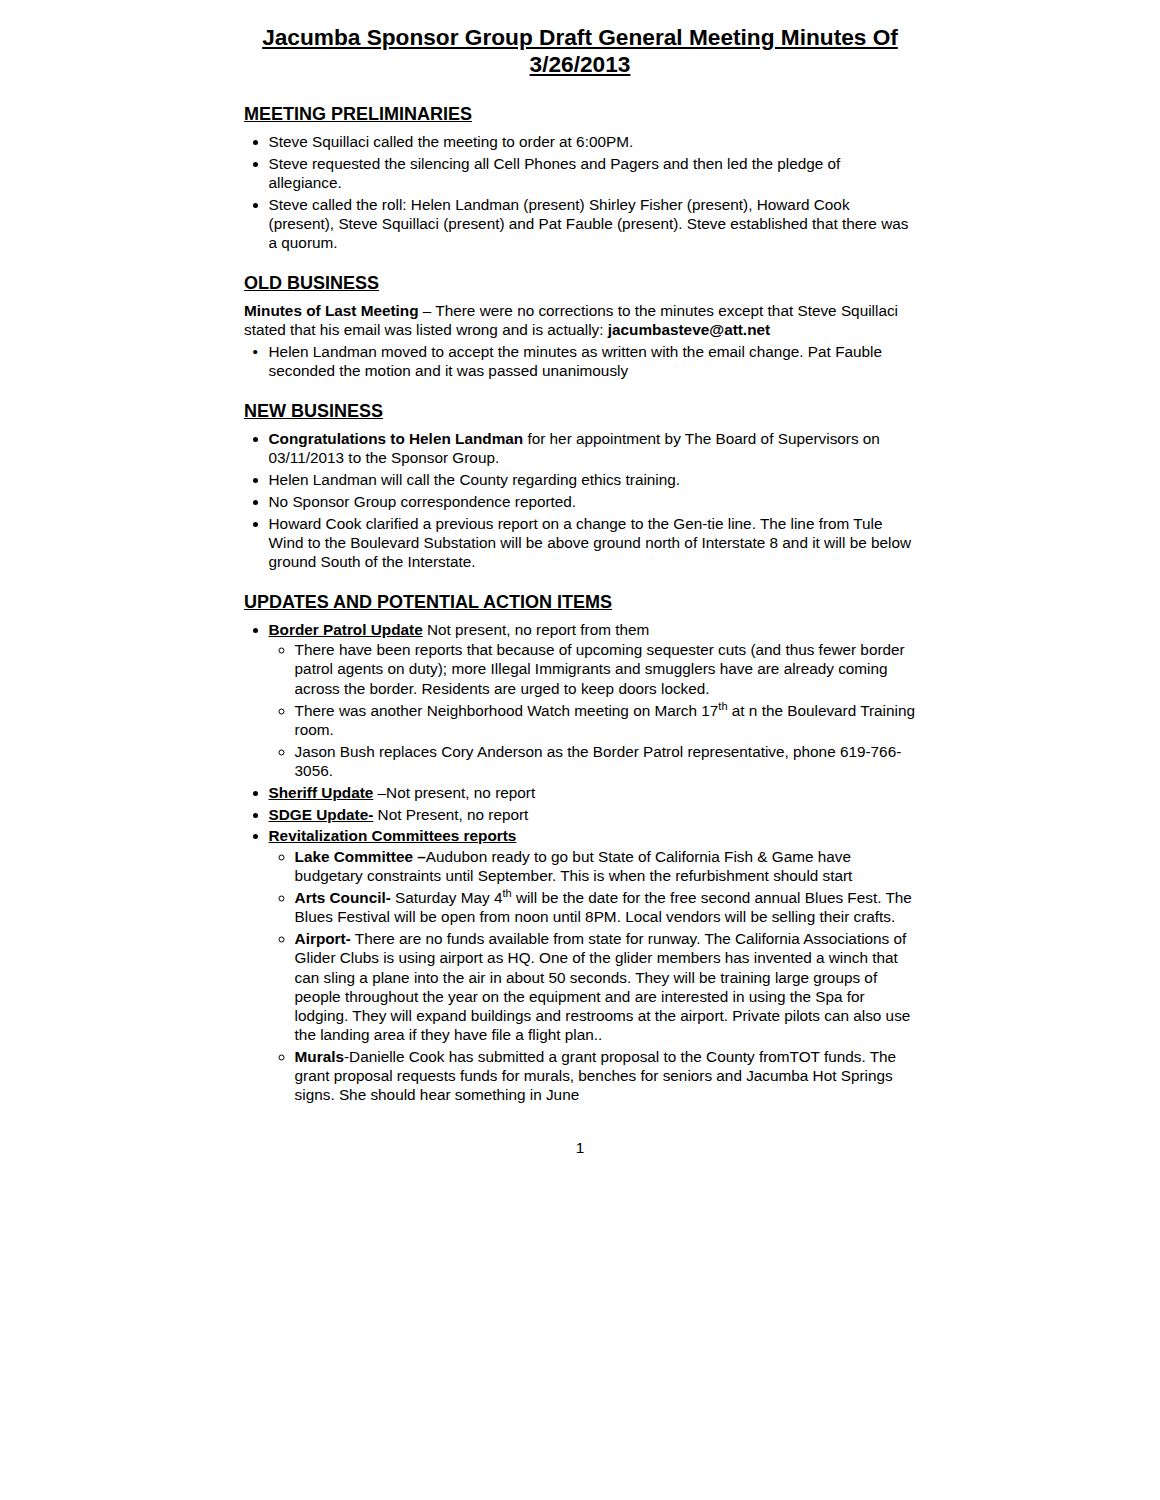Jacumba Sponsor Group Draft General Meeting Minutes Of 3/26/2013
MEETING PRELIMINARIES
Steve Squillaci called the meeting to order at 6:00PM.
Steve requested the silencing all Cell Phones and Pagers and then led the pledge of allegiance.
Steve called the roll: Helen Landman (present) Shirley Fisher (present), Howard Cook (present), Steve Squillaci (present) and Pat Fauble (present). Steve established that there was a quorum.
OLD BUSINESS
Minutes of Last Meeting – There were no corrections to the minutes except that Steve Squillaci stated that his email was listed wrong and is actually: jacumbasteve@att.net
Helen Landman moved to accept the minutes as written with the email change. Pat Fauble seconded the motion and it was passed unanimously
NEW BUSINESS
Congratulations to Helen Landman for her appointment by The Board of Supervisors on 03/11/2013 to the Sponsor Group.
Helen Landman will call the County regarding ethics training.
No Sponsor Group correspondence reported.
Howard Cook clarified a previous report on a change to the Gen-tie line. The line from Tule Wind to the Boulevard Substation will be above ground north of Interstate 8 and it will be below ground South of the Interstate.
UPDATES AND POTENTIAL ACTION ITEMS
Border Patrol Update Not present, no report from them
There have been reports that because of upcoming sequester cuts (and thus fewer border patrol agents on duty); more Illegal Immigrants and smugglers have are already coming across the border. Residents are urged to keep doors locked.
There was another Neighborhood Watch meeting on March 17th at n the Boulevard Training room.
Jason Bush replaces Cory Anderson as the Border Patrol representative, phone 619-766-3056.
Sheriff Update –Not present, no report
SDGE Update- Not Present, no report
Revitalization Committees reports
Lake Committee –Audubon ready to go but State of California Fish & Game have budgetary constraints until September. This is when the refurbishment should start
Arts Council- Saturday May 4th will be the date for the free second annual Blues Fest. The Blues Festival will be open from noon until 8PM. Local vendors will be selling their crafts.
Airport- There are no funds available from state for runway. The California Associations of Glider Clubs is using airport as HQ. One of the glider members has invented a winch that can sling a plane into the air in about 50 seconds. They will be training large groups of people throughout the year on the equipment and are interested in using the Spa for lodging. They will expand buildings and restrooms at the airport. Private pilots can also use the landing area if they have file a flight plan..
Murals-Danielle Cook has submitted a grant proposal to the County fromTOT funds. The grant proposal requests funds for murals, benches for seniors and Jacumba Hot Springs signs. She should hear something in June
1